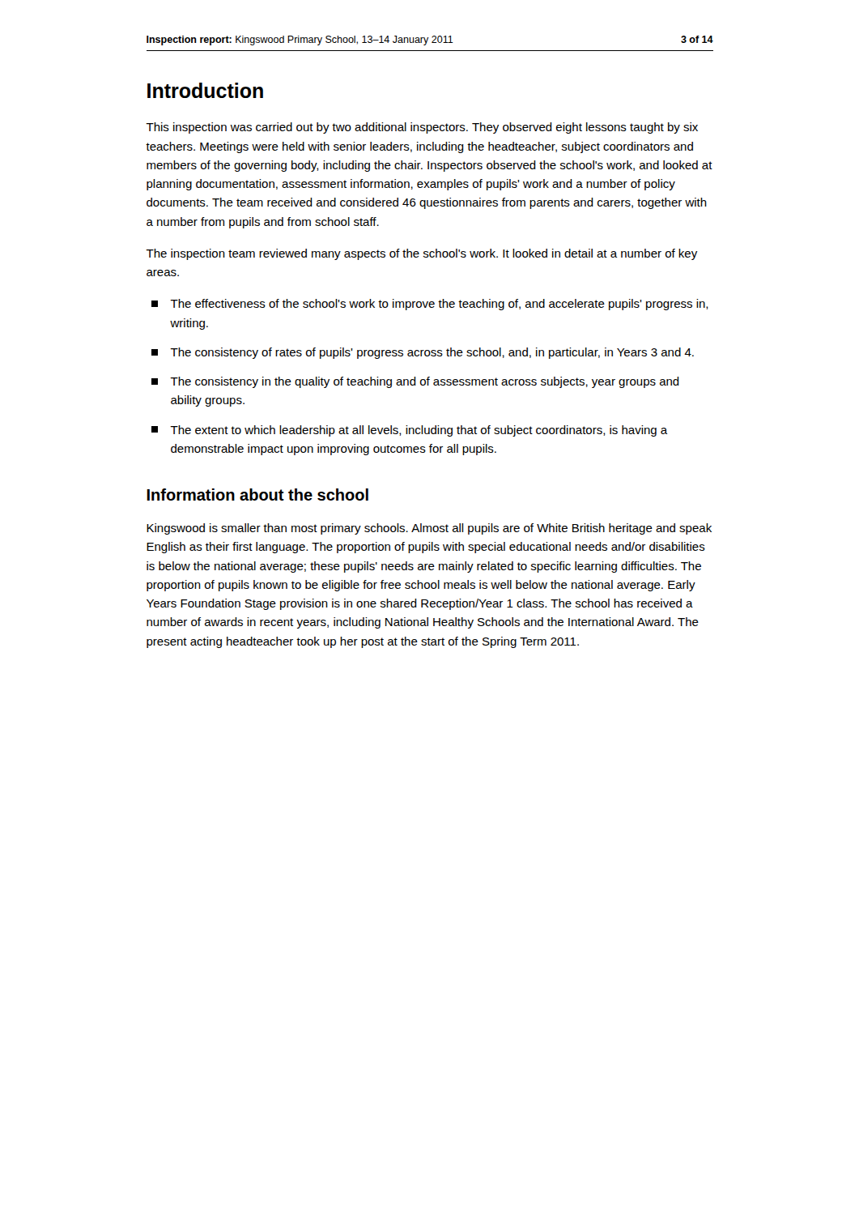Inspection report: Kingswood Primary School, 13–14 January 2011
3 of 14
Introduction
This inspection was carried out by two additional inspectors. They observed eight lessons taught by six teachers. Meetings were held with senior leaders, including the headteacher, subject coordinators and members of the governing body, including the chair. Inspectors observed the school's work, and looked at planning documentation, assessment information, examples of pupils' work and a number of policy documents. The team received and considered 46 questionnaires from parents and carers, together with a number from pupils and from school staff.
The inspection team reviewed many aspects of the school's work. It looked in detail at a number of key areas.
The effectiveness of the school's work to improve the teaching of, and accelerate pupils' progress in, writing.
The consistency of rates of pupils' progress across the school, and, in particular, in Years 3 and 4.
The consistency in the quality of teaching and of assessment across subjects, year groups and ability groups.
The extent to which leadership at all levels, including that of subject coordinators, is having a demonstrable impact upon improving outcomes for all pupils.
Information about the school
Kingswood is smaller than most primary schools. Almost all pupils are of White British heritage and speak English as their first language. The proportion of pupils with special educational needs and/or disabilities is below the national average; these pupils' needs are mainly related to specific learning difficulties. The proportion of pupils known to be eligible for free school meals is well below the national average. Early Years Foundation Stage provision is in one shared Reception/Year 1 class. The school has received a number of awards in recent years, including National Healthy Schools and the International Award. The present acting headteacher took up her post at the start of the Spring Term 2011.